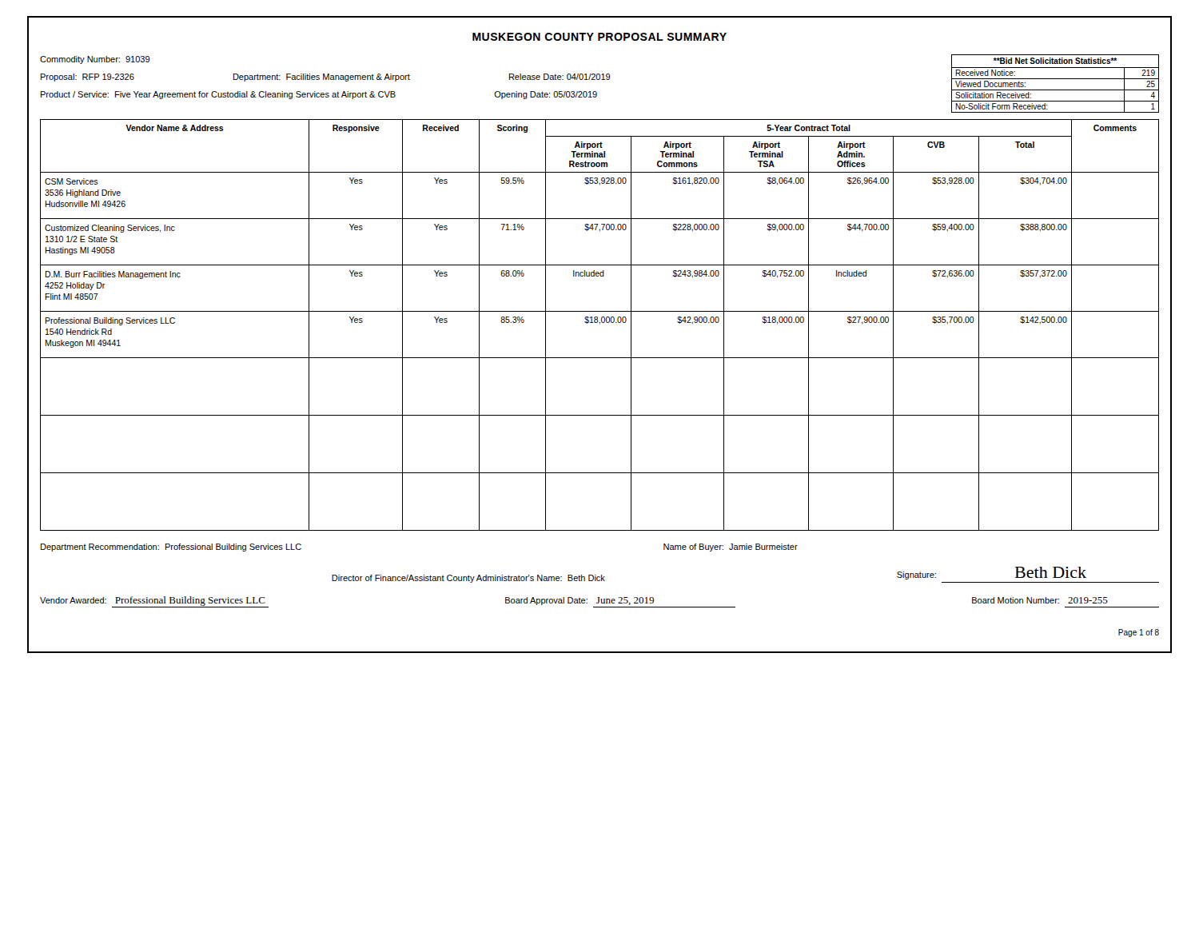MUSKEGON COUNTY PROPOSAL SUMMARY
Commodity Number: 91039
Proposal: RFP 19-2326 Department: Facilities Management & Airport Release Date: 04/01/2019
Product / Service: Five Year Agreement for Custodial & Cleaning Services at Airport & CVB Opening Date: 05/03/2019
**Bid Net Solicitation Statistics**
| Received Notice: | 219 |
| Viewed Documents: | 25 |
| Solicitation Received: | 4 |
| No-Solicit Form Received: | 1 |
| Vendor Name & Address | Responsive | Received | Scoring | 5-Year Contract Total | Comments |
| --- | --- | --- | --- | --- | --- |
| Airport Terminal Restroom | Airport Terminal Commons | Airport Terminal TSA | Airport Admin. Offices | CVB | Total |
| CSM Services 3536 Highland Drive Hudsonville MI 49426 | Yes | Yes | 59.5% | $53,928.00 | $161,820.00 | $8,064.00 | $26,964.00 | $53,928.00 | $304,704.00 | |
| Customized Cleaning Services, Inc 1310 1/2 E State St Hastings MI 49058 | Yes | Yes | 71.1% | $47,700.00 | $228,000.00 | $9,000.00 | $44,700.00 | $59,400.00 | $388,800.00 | |
| D.M. Burr Facilities Management Inc 4252 Holiday Dr Flint MI 48507 | Yes | Yes | 68.0% | Included | $243,984.00 | $40,752.00 | Included | $72,636.00 | $357,372.00 | |
| Professional Building Services LLC 1540 Hendrick Rd Muskegon MI 49441 | Yes | Yes | 85.3% | $18,000.00 | $42,900.00 | $18,000.00 | $27,900.00 | $35,700.00 | $142,500.00 | |
Department Recommendation: Professional Building Services LLC
Name of Buyer: Jamie Burmeister
Director of Finance/Assistant County Administrator's Name: Beth Dick
Signature: Beth Dick
Vendor Awarded: Professional Building Services LLC
Board Approval Date: June 25, 2019
Board Motion Number: 2019-255
Page 1 of 8